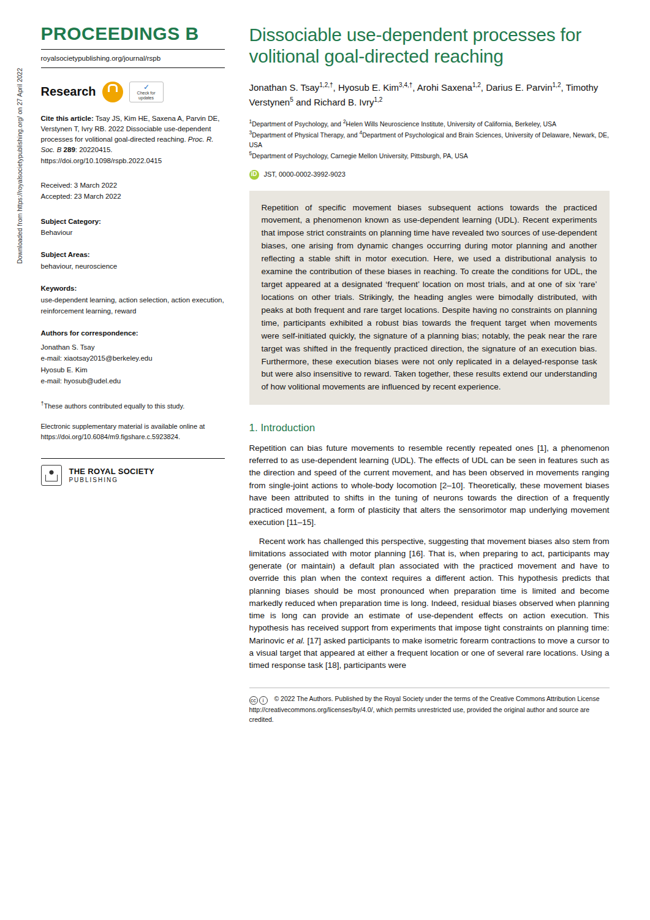Downloaded from https://royalsocietypublishing.org/ on 27 April 2022
PROCEEDINGS B
royalsocietypublishing.org/journal/rspb
Research
✓
Check for
updates
Cite this article: Tsay JS, Kim HE, Saxena A, Parvin DE, Verstynen T, Ivry RB. 2022 Dissociable use-dependent processes for volitional goal-directed reaching. Proc. R. Soc. B 289: 20220415.
https://doi.org/10.1098/rspb.2022.0415
Received: 3 March 2022
Accepted: 23 March 2022
Subject Category: Behaviour
Subject Areas: behaviour, neuroscience
Keywords: use-dependent learning, action selection, action execution, reinforcement learning, reward
Authors for correspondence: Jonathan S. Tsay
e-mail: xiaotsay2015@berkeley.edu
Hyosub E. Kim
e-mail: hyosub@udel.edu
†These authors contributed equally to this study.
Electronic supplementary material is available online at https://doi.org/10.6084/m9.figshare.c.5923824.
THE ROYAL SOCIETYPUBLISHING
Dissociable use-dependent processes for volitional goal-directed reaching
Jonathan S. Tsay1,2,†, Hyosub E. Kim3,4,†, Arohi Saxena1,2, Darius E. Parvin1,2, Timothy Verstynen5 and Richard B. Ivry1,2
1Department of Psychology, and 2Helen Wills Neuroscience Institute, University of California, Berkeley, USA
3Department of Physical Therapy, and 4Department of Psychological and Brain Sciences, University of Delaware, Newark, DE, USA
5Department of Psychology, Carnegie Mellon University, Pittsburgh, PA, USA
iD JST, 0000-0002-3992-9023
Repetition of specific movement biases subsequent actions towards the practiced movement, a phenomenon known as use-dependent learning (UDL). Recent experiments that impose strict constraints on planning time have revealed two sources of use-dependent biases, one arising from dynamic changes occurring during motor planning and another reflecting a stable shift in motor execution. Here, we used a distributional analysis to examine the contribution of these biases in reaching. To create the conditions for UDL, the target appeared at a designated ‘frequent’ location on most trials, and at one of six ‘rare’ locations on other trials. Strikingly, the heading angles were bimodally distributed, with peaks at both frequent and rare target locations. Despite having no constraints on planning time, participants exhibited a robust bias towards the frequent target when movements were self-initiated quickly, the signature of a planning bias; notably, the peak near the rare target was shifted in the frequently practiced direction, the signature of an execution bias. Furthermore, these execution biases were not only replicated in a delayed-response task but were also insensitive to reward. Taken together, these results extend our understanding of how volitional movements are influenced by recent experience.
1. Introduction
Repetition can bias future movements to resemble recently repeated ones [1], a phenomenon referred to as use-dependent learning (UDL). The effects of UDL can be seen in features such as the direction and speed of the current movement, and has been observed in movements ranging from single-joint actions to whole-body locomotion [2–10]. Theoretically, these movement biases have been attributed to shifts in the tuning of neurons towards the direction of a frequently practiced movement, a form of plasticity that alters the sensorimotor map underlying movement execution [11–15].
Recent work has challenged this perspective, suggesting that movement biases also stem from limitations associated with motor planning [16]. That is, when preparing to act, participants may generate (or maintain) a default plan associated with the practiced movement and have to override this plan when the context requires a different action. This hypothesis predicts that planning biases should be most pronounced when preparation time is limited and become markedly reduced when preparation time is long. Indeed, residual biases observed when planning time is long can provide an estimate of use-dependent effects on action execution. This hypothesis has received support from experiments that impose tight constraints on planning time: Marinovic et al. [17] asked participants to make isometric forearm contractions to move a cursor to a visual target that appeared at either a frequent location or one of several rare locations. Using a timed response task [18], participants were
cc i © 2022 The Authors. Published by the Royal Society under the terms of the Creative Commons Attribution License http://creativecommons.org/licenses/by/4.0/, which permits unrestricted use, provided the original author and source are credited.